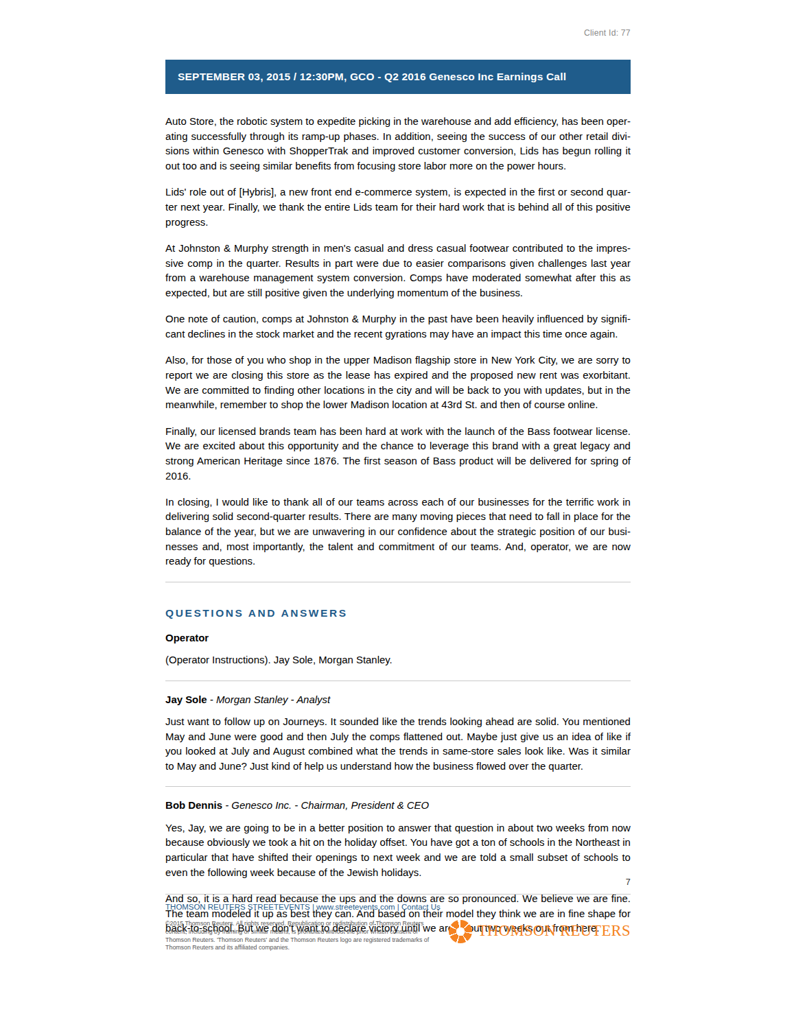Client Id: 77
SEPTEMBER 03, 2015 / 12:30PM, GCO - Q2 2016 Genesco Inc Earnings Call
Auto Store, the robotic system to expedite picking in the warehouse and add efficiency, has been operating successfully through its ramp-up phases. In addition, seeing the success of our other retail divisions within Genesco with ShopperTrak and improved customer conversion, Lids has begun rolling it out too and is seeing similar benefits from focusing store labor more on the power hours.
Lids' role out of [Hybris], a new front end e-commerce system, is expected in the first or second quarter next year. Finally, we thank the entire Lids team for their hard work that is behind all of this positive progress.
At Johnston & Murphy strength in men's casual and dress casual footwear contributed to the impressive comp in the quarter. Results in part were due to easier comparisons given challenges last year from a warehouse management system conversion. Comps have moderated somewhat after this as expected, but are still positive given the underlying momentum of the business.
One note of caution, comps at Johnston & Murphy in the past have been heavily influenced by significant declines in the stock market and the recent gyrations may have an impact this time once again.
Also, for those of you who shop in the upper Madison flagship store in New York City, we are sorry to report we are closing this store as the lease has expired and the proposed new rent was exorbitant. We are committed to finding other locations in the city and will be back to you with updates, but in the meanwhile, remember to shop the lower Madison location at 43rd St. and then of course online.
Finally, our licensed brands team has been hard at work with the launch of the Bass footwear license. We are excited about this opportunity and the chance to leverage this brand with a great legacy and strong American Heritage since 1876. The first season of Bass product will be delivered for spring of 2016.
In closing, I would like to thank all of our teams across each of our businesses for the terrific work in delivering solid second-quarter results. There are many moving pieces that need to fall in place for the balance of the year, but we are unwavering in our confidence about the strategic position of our businesses and, most importantly, the talent and commitment of our teams. And, operator, we are now ready for questions.
QUESTIONS AND ANSWERS
Operator
(Operator Instructions). Jay Sole, Morgan Stanley.
Jay Sole - Morgan Stanley - Analyst
Just want to follow up on Journeys. It sounded like the trends looking ahead are solid. You mentioned May and June were good and then July the comps flattened out. Maybe just give us an idea of like if you looked at July and August combined what the trends in same-store sales look like. Was it similar to May and June? Just kind of help us understand how the business flowed over the quarter.
Bob Dennis - Genesco Inc. - Chairman, President & CEO
Yes, Jay, we are going to be in a better position to answer that question in about two weeks from now because obviously we took a hit on the holiday offset. You have got a ton of schools in the Northeast in particular that have shifted their openings to next week and we are told a small subset of schools to even the following week because of the Jewish holidays.
And so, it is a hard read because the ups and the downs are so pronounced. We believe we are fine. The team modeled it up as best they can. And based on their model they think we are in fine shape for back-to-school. But we don't want to declare victory until we are about two weeks out from here.
7
THOMSON REUTERS STREETEVENTS | www.streetevents.com | Contact Us
©2015 Thomson Reuters. All rights reserved. Republication or redistribution of Thomson Reuters content, including by framing or similar means, is prohibited without the prior written consent of Thomson Reuters. 'Thomson Reuters' and the Thomson Reuters logo are registered trademarks of Thomson Reuters and its affiliated companies.
THOMSON REUTERS